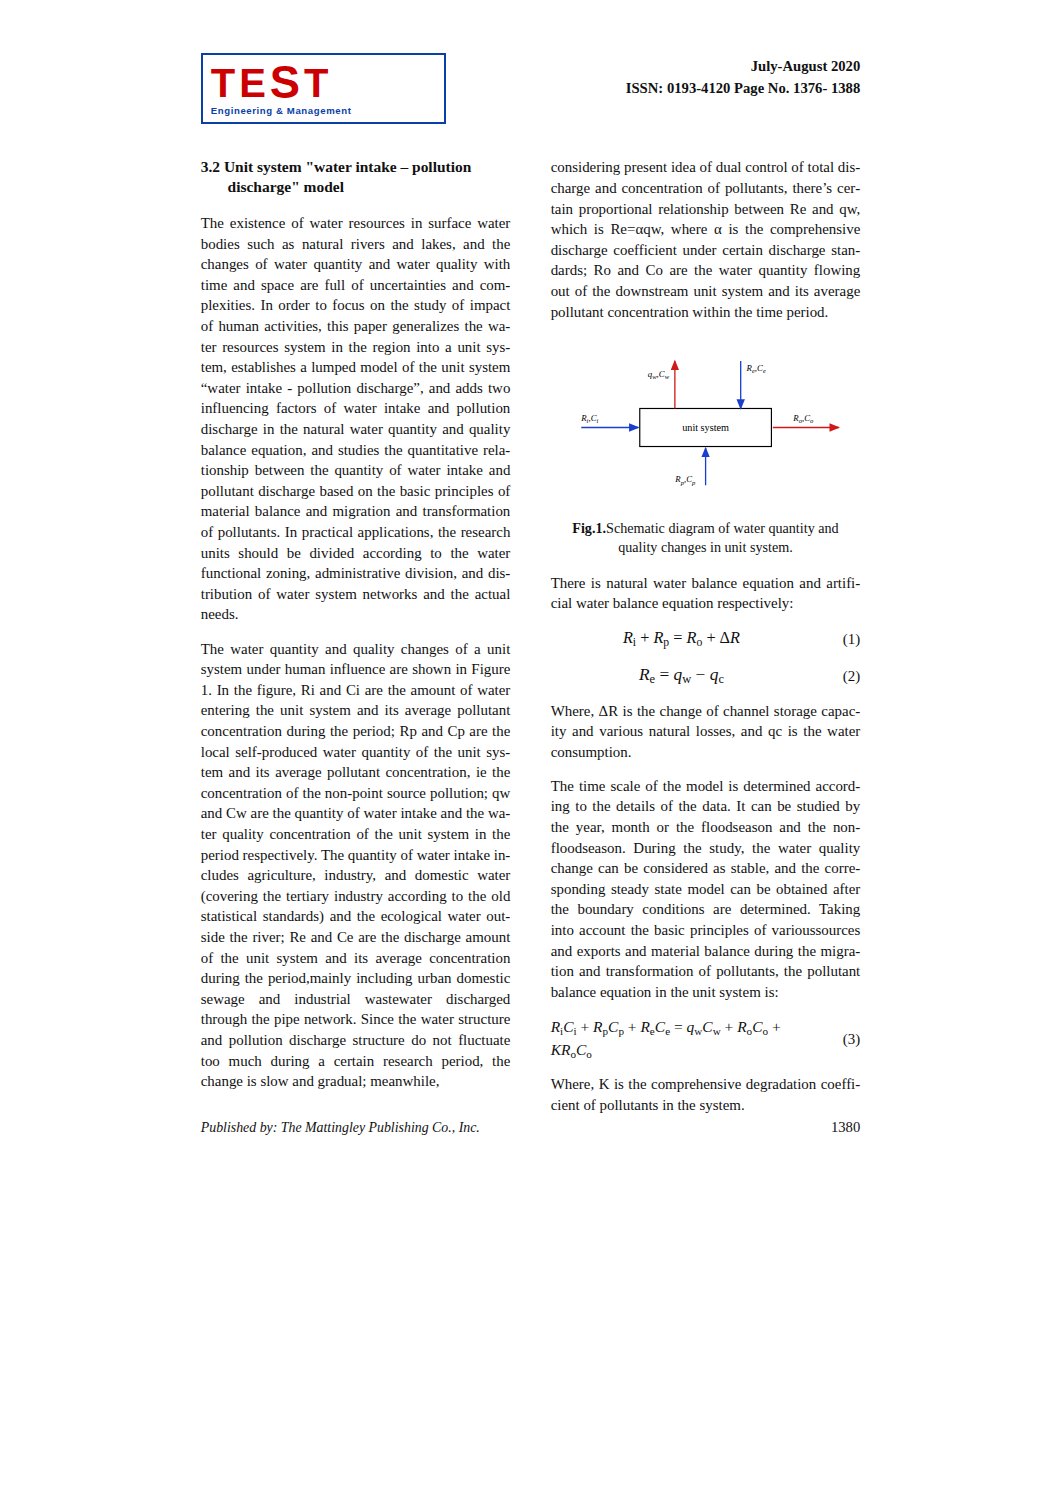TEST
Engineering & Management
July-August 2020
ISSN: 0193-4120 Page No. 1376- 1388
3.2 Unit system "water intake – pollution discharge" model
The existence of water resources in surface water bodies such as natural rivers and lakes, and the changes of water quantity and water quality with time and space are full of uncertainties and complexities. In order to focus on the study of impact of human activities, this paper generalizes the water resources system in the region into a unit system, establishes a lumped model of the unit system “water intake - pollution discharge”, and adds two influencing factors of water intake and pollution discharge in the natural water quantity and quality balance equation, and studies the quantitative relationship between the quantity of water intake and pollutant discharge based on the basic principles of material balance and migration and transformation of pollutants. In practical applications, the research units should be divided according to the water functional zoning, administrative division, and distribution of water system networks and the actual needs.
The water quantity and quality changes of a unit system under human influence are shown in Figure 1. In the figure, Ri and Ci are the amount of water entering the unit system and its average pollutant concentration during the period; Rp and Cp are the local self-produced water quantity of the unit system and its average pollutant concentration, ie the concentration of the non-point source pollution; qw and Cw are the quantity of water intake and the water quality concentration of the unit system in the period respectively. The quantity of water intake includes agriculture, industry, and domestic water (covering the tertiary industry according to the old statistical standards) and the ecological water outside the river; Re and Ce are the discharge amount of the unit system and its average concentration during the period,mainly including urban domestic sewage and industrial wastewater discharged through the pipe network. Since the water structure and pollution discharge structure do not fluctuate too much during a certain research period, the change is slow and gradual; meanwhile,
considering present idea of dual control of total discharge and concentration of pollutants, there’s certain proportional relationship between Re and qw, which is Re=αqw, where α is the comprehensive discharge coefficient under certain discharge standards; Ro and Co are the water quantity flowing out of the downstream unit system and its average pollutant concentration within the time period.
unit system qw,Cw Re,Ce Ri,Ci Ro,Co Rp,Cp
Fig.1. Schematic diagram of water quantity and quality changes in unit system.
There is natural water balance equation and artificial water balance equation respectively:
Ri + Rp = Ro + ΔR
(1)
Re = qw − qc
(2)
Where, ΔR is the change of channel storage capacity and various natural losses, and qc is the water consumption.
The time scale of the model is determined according to the details of the data. It can be studied by the year, month or the floodseason and the non-floodseason. During the study, the water quality change can be considered as stable, and the corresponding steady state model can be obtained after the boundary conditions are determined. Taking into account the basic principles of varioussources and exports and material balance during the migration and transformation of pollutants, the pollutant balance equation in the unit system is:
RiCi + RpCp + ReCe = qwCw + RoCo + KRoCo
(3)
Where, K is the comprehensive degradation coefficient of pollutants in the system.
Published by: The Mattingley Publishing Co., Inc.
1380